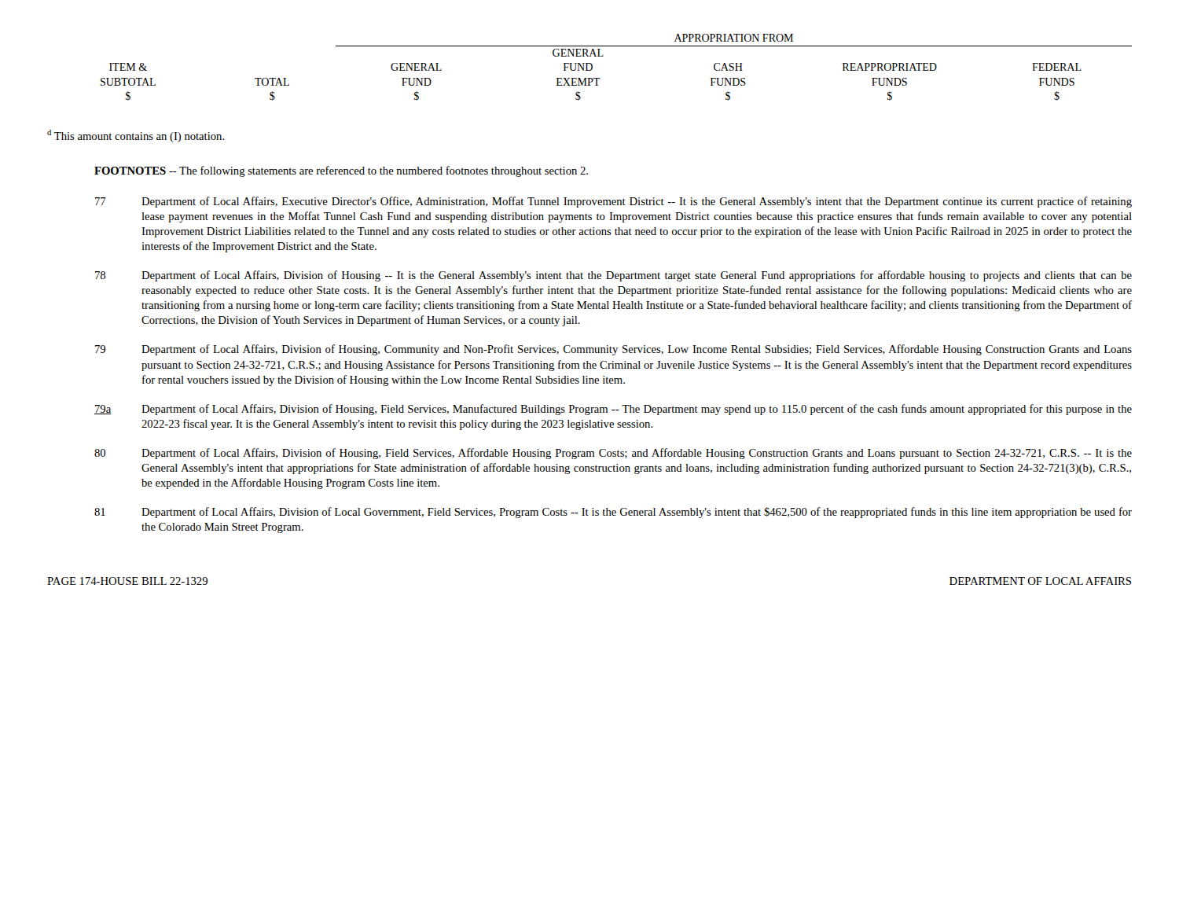| | APPROPRIATION FROM |
| ITEM & SUBTOTAL | TOTAL | GENERAL FUND | GENERAL FUND EXEMPT | CASH FUNDS | REAPPROPRIATED FUNDS | FEDERAL FUNDS |
| $ | $ | $ | $ | $ | $ | $ |
d This amount contains an (I) notation.
FOOTNOTES -- The following statements are referenced to the numbered footnotes throughout section 2.
77
Department of Local Affairs, Executive Director's Office, Administration, Moffat Tunnel Improvement District -- It is the General Assembly's intent that the Department continue its current practice of retaining lease payment revenues in the Moffat Tunnel Cash Fund and suspending distribution payments to Improvement District counties because this practice ensures that funds remain available to cover any potential Improvement District Liabilities related to the Tunnel and any costs related to studies or other actions that need to occur prior to the expiration of the lease with Union Pacific Railroad in 2025 in order to protect the interests of the Improvement District and the State.
78
Department of Local Affairs, Division of Housing -- It is the General Assembly's intent that the Department target state General Fund appropriations for affordable housing to projects and clients that can be reasonably expected to reduce other State costs. It is the General Assembly's further intent that the Department prioritize State-funded rental assistance for the following populations: Medicaid clients who are transitioning from a nursing home or long-term care facility; clients transitioning from a State Mental Health Institute or a State-funded behavioral healthcare facility; and clients transitioning from the Department of Corrections, the Division of Youth Services in Department of Human Services, or a county jail.
79
Department of Local Affairs, Division of Housing, Community and Non-Profit Services, Community Services, Low Income Rental Subsidies; Field Services, Affordable Housing Construction Grants and Loans pursuant to Section 24-32-721, C.R.S.; and Housing Assistance for Persons Transitioning from the Criminal or Juvenile Justice Systems -- It is the General Assembly's intent that the Department record expenditures for rental vouchers issued by the Division of Housing within the Low Income Rental Subsidies line item.
79a
Department of Local Affairs, Division of Housing, Field Services, Manufactured Buildings Program -- The Department may spend up to 115.0 percent of the cash funds amount appropriated for this purpose in the 2022-23 fiscal year. It is the General Assembly's intent to revisit this policy during the 2023 legislative session.
80
Department of Local Affairs, Division of Housing, Field Services, Affordable Housing Program Costs; and Affordable Housing Construction Grants and Loans pursuant to Section 24-32-721, C.R.S. -- It is the General Assembly's intent that appropriations for State administration of affordable housing construction grants and loans, including administration funding authorized pursuant to Section 24-32-721(3)(b), C.R.S., be expended in the Affordable Housing Program Costs line item.
81
Department of Local Affairs, Division of Local Government, Field Services, Program Costs -- It is the General Assembly's intent that $462,500 of the reappropriated funds in this line item appropriation be used for the Colorado Main Street Program.
PAGE 174-HOUSE BILL 22-1329
DEPARTMENT OF LOCAL AFFAIRS